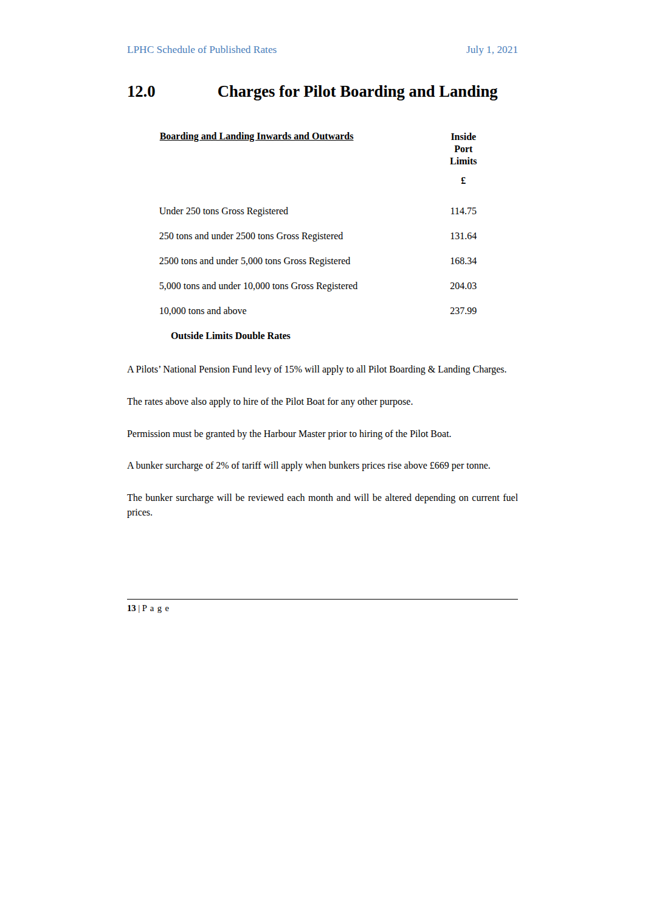LPHC Schedule of Published Rates
July 1, 2021
12.0 Charges for Pilot Boarding and Landing
| Boarding and Landing Inwards and Outwards | Inside Port Limits |
| --- | --- |
| | £ |
| Under 250 tons Gross Registered | 114.75 |
| 250 tons and under 2500 tons Gross Registered | 131.64 |
| 2500 tons and under 5,000 tons Gross Registered | 168.34 |
| 5,000 tons and under 10,000 tons Gross Registered | 204.03 |
| 10,000 tons and above | 237.99 |
Outside Limits Double Rates
A Pilots’ National Pension Fund levy of 15% will apply to all Pilot Boarding & Landing Charges.
The rates above also apply to hire of the Pilot Boat for any other purpose.
Permission must be granted by the Harbour Master prior to hiring of the Pilot Boat.
A bunker surcharge of 2% of tariff will apply when bunkers prices rise above £669 per tonne.
The bunker surcharge will be reviewed each month and will be altered depending on current fuel prices.
13 | P a g e